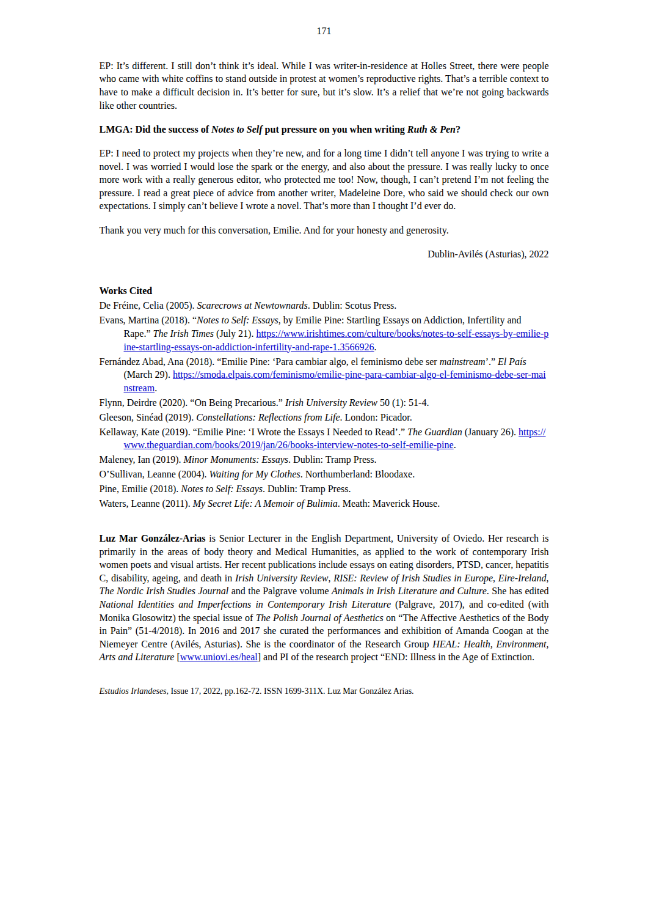171
EP: It’s different. I still don’t think it’s ideal. While I was writer-in-residence at Holles Street, there were people who came with white coffins to stand outside in protest at women’s reproductive rights. That’s a terrible context to have to make a difficult decision in. It’s better for sure, but it’s slow. It’s a relief that we’re not going backwards like other countries.
LMGA: Did the success of Notes to Self put pressure on you when writing Ruth & Pen?
EP: I need to protect my projects when they’re new, and for a long time I didn’t tell anyone I was trying to write a novel. I was worried I would lose the spark or the energy, and also about the pressure. I was really lucky to once more work with a really generous editor, who protected me too! Now, though, I can’t pretend I’m not feeling the pressure. I read a great piece of advice from another writer, Madeleine Dore, who said we should check our own expectations. I simply can’t believe I wrote a novel. That’s more than I thought I’d ever do.
Thank you very much for this conversation, Emilie. And for your honesty and generosity.
Dublin-Avilés (Asturias), 2022
Works Cited
De Fréine, Celia (2005). Scarecrows at Newtownards. Dublin: Scotus Press.
Evans, Martina (2018). “Notes to Self: Essays, by Emilie Pine: Startling Essays on Addiction, Infertility and Rape.” The Irish Times (July 21). https://www.irishtimes.com/culture/books/notes-to-self-essays-by-emilie-pine-startling-essays-on-addiction-infertility-and-rape-1.3566926.
Fernández Abad, Ana (2018). “Emilie Pine: ‘Para cambiar algo, el feminismo debe ser mainstream’.” El País (March 29). https://smoda.elpais.com/feminismo/emilie-pine-para-cambiar-algo-el-feminismo-debe-ser-mainstream.
Flynn, Deirdre (2020). “On Being Precarious.” Irish University Review 50 (1): 51-4.
Gleeson, Sinéad (2019). Constellations: Reflections from Life. London: Picador.
Kellaway, Kate (2019). “Emilie Pine: ‘I Wrote the Essays I Needed to Read’.” The Guardian (January 26). https://www.theguardian.com/books/2019/jan/26/books-interview-notes-to-self-emilie-pine.
Maleney, Ian (2019). Minor Monuments: Essays. Dublin: Tramp Press.
O’Sullivan, Leanne (2004). Waiting for My Clothes. Northumberland: Bloodaxe.
Pine, Emilie (2018). Notes to Self: Essays. Dublin: Tramp Press.
Waters, Leanne (2011). My Secret Life: A Memoir of Bulimia. Meath: Maverick House.
Luz Mar González-Arias is Senior Lecturer in the English Department, University of Oviedo. Her research is primarily in the areas of body theory and Medical Humanities, as applied to the work of contemporary Irish women poets and visual artists. Her recent publications include essays on eating disorders, PTSD, cancer, hepatitis C, disability, ageing, and death in Irish University Review, RISE: Review of Irish Studies in Europe, Eire-Ireland, The Nordic Irish Studies Journal and the Palgrave volume Animals in Irish Literature and Culture. She has edited National Identities and Imperfections in Contemporary Irish Literature (Palgrave, 2017), and co-edited (with Monika Glosowitz) the special issue of The Polish Journal of Aesthetics on “The Affective Aesthetics of the Body in Pain” (51-4/2018). In 2016 and 2017 she curated the performances and exhibition of Amanda Coogan at the Niemeyer Centre (Avilés, Asturias). She is the coordinator of the Research Group HEAL: Health, Environment, Arts and Literature [www.uniovi.es/heal] and PI of the research project “END: Illness in the Age of Extinction.
Estudios Irlandeses, Issue 17, 2022, pp.162-72. ISSN 1699-311X. Luz Mar González Arias.